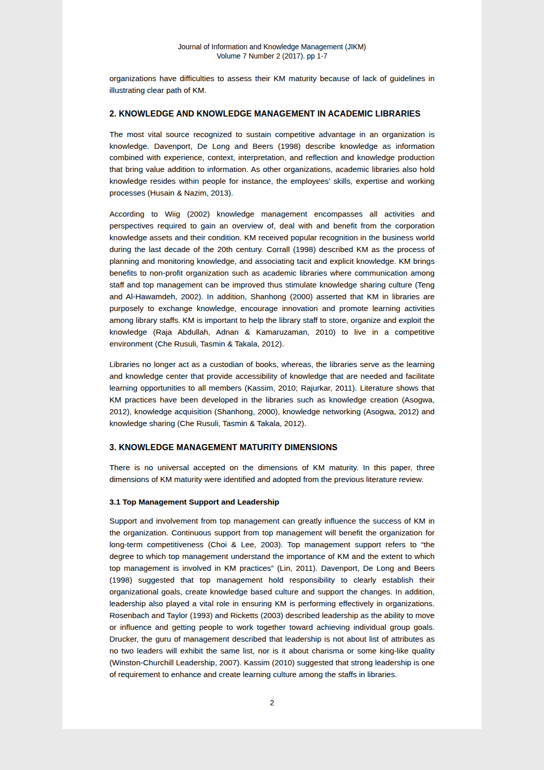Journal of Information and Knowledge Management (JIKM)
Volume 7 Number 2 (2017). pp 1-7
organizations have difficulties to assess their KM maturity because of lack of guidelines in illustrating clear path of KM.
2. Knowledge and Knowledge Management in Academic Libraries
The most vital source recognized to sustain competitive advantage in an organization is knowledge. Davenport, De Long and Beers (1998) describe knowledge as information combined with experience, context, interpretation, and reflection and knowledge production that bring value addition to information. As other organizations, academic libraries also hold knowledge resides within people for instance, the employees’ skills, expertise and working processes (Husain & Nazim, 2013).
According to Wiig (2002) knowledge management encompasses all activities and perspectives required to gain an overview of, deal with and benefit from the corporation knowledge assets and their condition. KM received popular recognition in the business world during the last decade of the 20th century. Corrall (1998) described KM as the process of planning and monitoring knowledge, and associating tacit and explicit knowledge. KM brings benefits to non-profit organization such as academic libraries where communication among staff and top management can be improved thus stimulate knowledge sharing culture (Teng and Al-Hawamdeh, 2002). In addition, Shanhong (2000) asserted that KM in libraries are purposely to exchange knowledge, encourage innovation and promote learning activities among library staffs. KM is important to help the library staff to store, organize and exploit the knowledge (Raja Abdullah, Adnan & Kamaruzaman, 2010) to live in a competitive environment (Che Rusuli, Tasmin & Takala, 2012).
Libraries no longer act as a custodian of books, whereas, the libraries serve as the learning and knowledge center that provide accessibility of knowledge that are needed and facilitate learning opportunities to all members (Kassim, 2010; Rajurkar, 2011). Literature shows that KM practices have been developed in the libraries such as knowledge creation (Asogwa, 2012), knowledge acquisition (Shanhong, 2000), knowledge networking (Asogwa, 2012) and knowledge sharing (Che Rusuli, Tasmin & Takala, 2012).
3. Knowledge Management Maturity Dimensions
There is no universal accepted on the dimensions of KM maturity. In this paper, three dimensions of KM maturity were identified and adopted from the previous literature review.
3.1 Top Management Support and Leadership
Support and involvement from top management can greatly influence the success of KM in the organization. Continuous support from top management will benefit the organization for long-term competitiveness (Choi & Lee, 2003). Top management support refers to “the degree to which top management understand the importance of KM and the extent to which top management is involved in KM practices” (Lin, 2011). Davenport, De Long and Beers (1998) suggested that top management hold responsibility to clearly establish their organizational goals, create knowledge based culture and support the changes. In addition, leadership also played a vital role in ensuring KM is performing effectively in organizations. Rosenbach and Taylor (1993) and Ricketts (2003) described leadership as the ability to move or influence and getting people to work together toward achieving individual group goals. Drucker, the guru of management described that leadership is not about list of attributes as no two leaders will exhibit the same list, nor is it about charisma or some king-like quality (Winston-Churchill Leadership, 2007). Kassim (2010) suggested that strong leadership is one of requirement to enhance and create learning culture among the staffs in libraries.
2